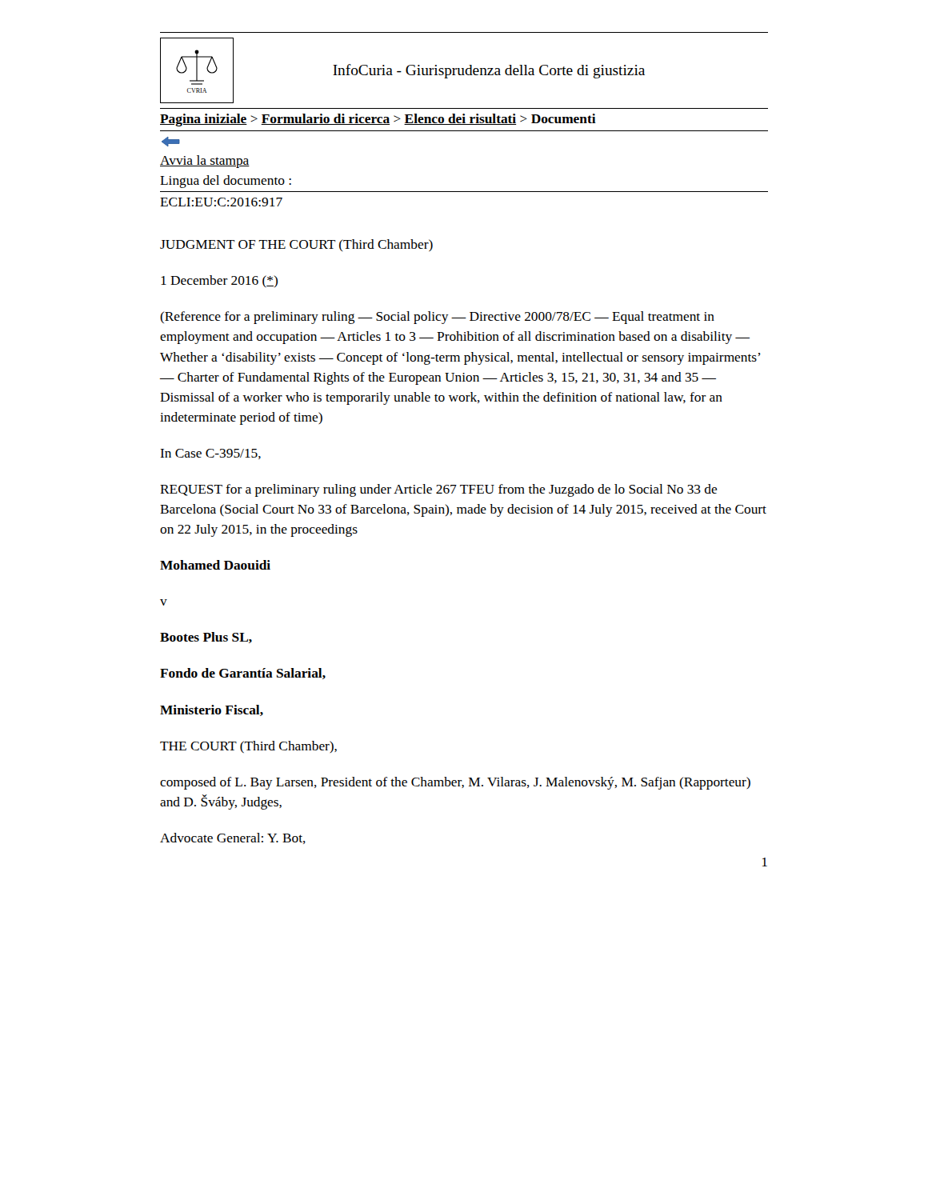CVRIA
InfoCuria - Giurisprudenza della Corte di giustizia
Pagina iniziale > Formulario di ricerca > Elenco dei risultati > Documenti
Avvia la stampa
Lingua del documento :
ECLI:EU:C:2016:917
JUDGMENT OF THE COURT (Third Chamber)
1 December 2016 (*)
(Reference for a preliminary ruling — Social policy — Directive 2000/78/EC — Equal treatment in employment and occupation — Articles 1 to 3 — Prohibition of all discrimination based on a disability — Whether a ‘disability’ exists — Concept of ‘long-term physical, mental, intellectual or sensory impairments’ — Charter of Fundamental Rights of the European Union — Articles 3, 15, 21, 30, 31, 34 and 35 — Dismissal of a worker who is temporarily unable to work, within the definition of national law, for an indeterminate period of time)
In Case C‑395/15,
REQUEST for a preliminary ruling under Article 267 TFEU from the Juzgado de lo Social No 33 de Barcelona (Social Court No 33 of Barcelona, Spain), made by decision of 14 July 2015, received at the Court on 22 July 2015, in the proceedings
Mohamed Daouidi
v
Bootes Plus SL,
Fondo de Garantía Salarial,
Ministerio Fiscal,
THE COURT (Third Chamber),
composed of L. Bay Larsen, President of the Chamber, M. Vilaras, J. Malenovský, M. Safjan (Rapporteur) and D. Šváby, Judges,
Advocate General: Y. Bot,
1